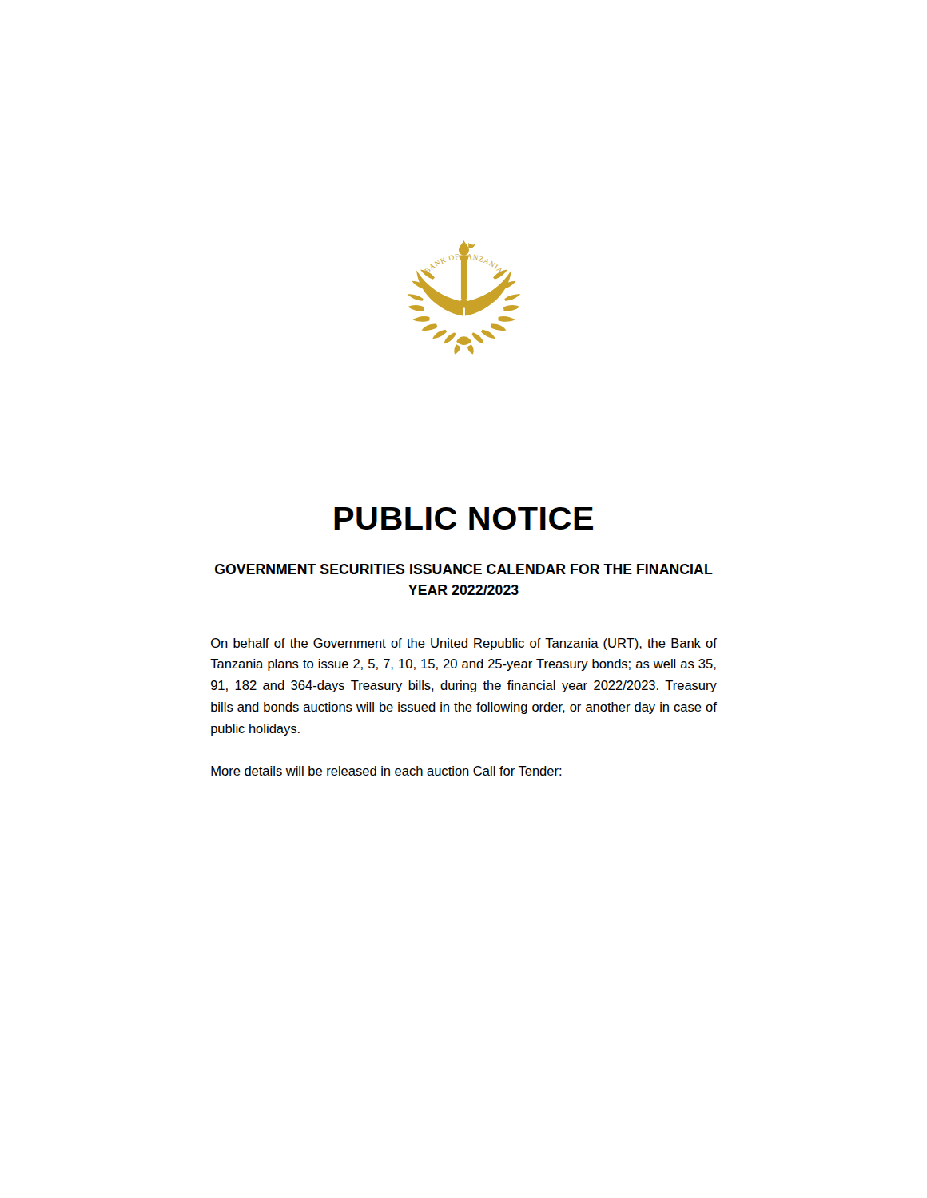BANK OF TANZANIA
PUBLIC NOTICE
GOVERNMENT SECURITIES ISSUANCE CALENDAR FOR THE FINANCIAL
YEAR 2022/2023
On behalf of the Government of the United Republic of Tanzania (URT), the Bank of Tanzania plans to issue 2, 5, 7, 10, 15, 20 and 25-year Treasury bonds; as well as 35, 91, 182 and 364-days Treasury bills, during the financial year 2022/2023. Treasury bills and bonds auctions will be issued in the following order, or another day in case of public holidays.
More details will be released in each auction Call for Tender: